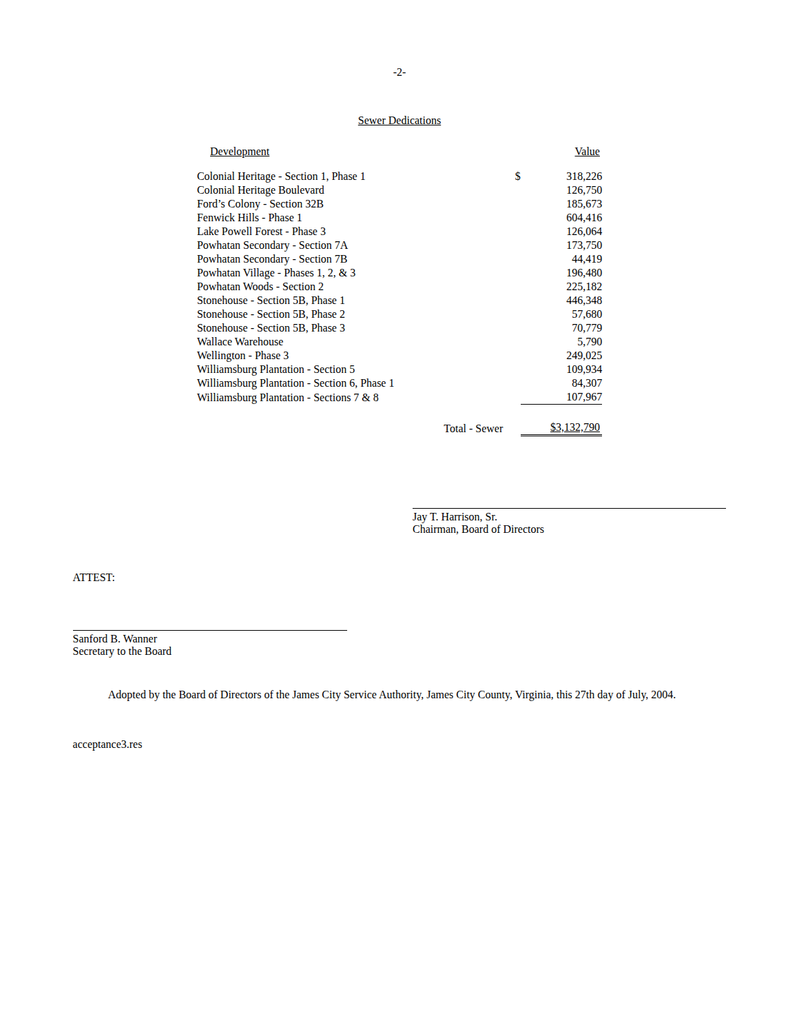-2-
Sewer Dedications
| Development | | Value |
| --- | --- | --- |
| Colonial Heritage - Section 1, Phase 1 | $ | 318,226 |
| Colonial Heritage Boulevard | | 126,750 |
| Ford’s Colony - Section 32B | | 185,673 |
| Fenwick Hills - Phase 1 | | 604,416 |
| Lake Powell Forest - Phase 3 | | 126,064 |
| Powhatan Secondary - Section 7A | | 173,750 |
| Powhatan Secondary - Section 7B | | 44,419 |
| Powhatan Village - Phases 1, 2, & 3 | | 196,480 |
| Powhatan Woods - Section 2 | | 225,182 |
| Stonehouse - Section 5B, Phase 1 | | 446,348 |
| Stonehouse - Section 5B, Phase 2 | | 57,680 |
| Stonehouse - Section 5B, Phase 3 | | 70,779 |
| Wallace Warehouse | | 5,790 |
| Wellington - Phase 3 | | 249,025 |
| Williamsburg Plantation - Section 5 | | 109,934 |
| Williamsburg Plantation - Section 6, Phase 1 | | 84,307 |
| Williamsburg Plantation - Sections 7 & 8 | | 107,967 |
| Total - Sewer | $3,132,790 |
Jay T. Harrison, Sr.
Chairman, Board of Directors
ATTEST:
Sanford B. Wanner
Secretary to the Board
Adopted by the Board of Directors of the James City Service Authority, James City County, Virginia, this 27th day of July, 2004.
acceptance3.res